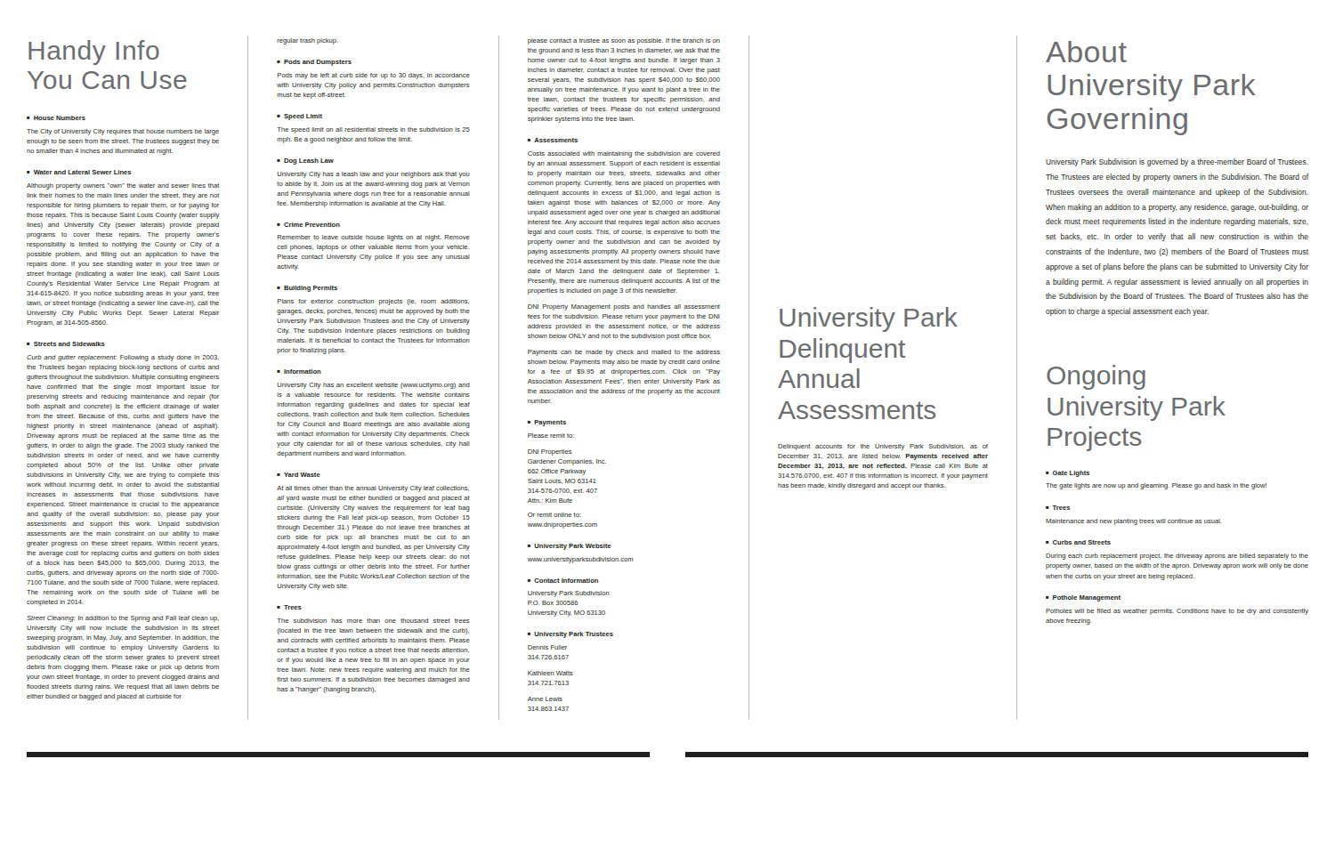Handy Info
You Can Use
House Numbers
The City of University City requires that house numbers be large enough to be seen from the street. The trustees suggest they be no smaller than 4 inches and illuminated at night.
Water and Lateral Sewer Lines
Although property owners "own" the water and sewer lines that link their homes to the main lines under the street, they are not responsible for hiring plumbers to repair them, or for paying for those repairs. This is because Saint Louis County (water supply lines) and University City (sewer laterals) provide prepaid programs to cover these repairs. The property owner's responsibility is limited to notifying the County or City of a possible problem, and filling out an application to have the repairs done. If you see standing water in your tree lawn or street frontage (indicating a water line leak), call Saint Louis County's Residential Water Service Line Repair Program at 314-615-8420. If you notice subsiding areas in your yard, tree lawn, or street frontage (indicating a sewer line cave-in), call the University City Public Works Dept. Sewer Lateral Repair Program, at 314-505-8560.
Streets and Sidewalks
Curb and gutter replacement: Following a study done in 2003, the Trustees began replacing block-long sections of curbs and gutters throughout the subdivision. Multiple consulting engineers have confirmed that the single most important issue for preserving streets and reducing maintenance and repair (for both asphalt and concrete) is the efficient drainage of water from the street. Because of this, curbs and gutters have the highest priority in street maintenance (ahead of asphalt). Driveway aprons must be replaced at the same time as the gutters, in order to align the grade. The 2003 study ranked the subdivision streets in order of need, and we have currently completed about 50% of the list. Unlike other private subdivisions in University City, we are trying to complete this work without incurring debt, in order to avoid the substantial increases in assessments that those subdivisions have experienced. Street maintenance is crucial to the appearance and quality of the overall subdivision: so, please pay your assessments and support this work. Unpaid subdivision assessments are the main constraint on our ability to make greater progress on these street repairs. Within recent years, the average cost for replacing curbs and gutters on both sides of a block has been $45,000 to $65,000. During 2013, the curbs, gutters, and driveway aprons on the north side of 7000-7100 Tulane, and the south side of 7000 Tulane, were replaced. The remaining work on the south side of Tulane will be completed in 2014.
Street Cleaning: In addition to the Spring and Fall leaf clean up, University City will now include the subdivision in its street sweeping program, in May, July, and September. In addition, the subdivision will continue to employ University Gardens to periodically clean off the storm sewer grates to prevent street debris from clogging them. Please rake or pick up debris from your own street frontage, in order to prevent clogged drains and flooded streets during rains. We request that all lawn debris be either bundled or bagged and placed at curbside for
regular trash pickup.
Pods and Dumpsters
Pods may be left at curb side for up to 30 days, in accordance with University City policy and permits.Construction dumpsters must be kept off-street.
Speed Limit
The speed limit on all residential streets in the subdivision is 25 mph. Be a good neighbor and follow the limit.
Dog Leash Law
University City has a leash law and your neighbors ask that you to abide by it. Join us at the award-winning dog park at Vernon and Pennsylvania where dogs run free for a reasonable annual fee. Membership information is available at the City Hall.
Crime Prevention
Remember to leave outside house lights on at night. Remove cell phones, laptops or other valuable items from your vehicle. Please contact University City police if you see any unusual activity.
Building Permits
Plans for exterior construction projects (ie, room additions, garages, decks, porches, fences) must be approved by both the University Park Subdivision Trustees and the City of University City. The subdivision Indenture places restrictions on building materials. It is beneficial to contact the Trustees for information prior to finalizing plans.
Information
University City has an excellent website (www.ucitymo.org) and is a valuable resource for residents. The website contains information regarding guidelines and dates for special leaf collections, trash collection and bulk item collection. Schedules for City Council and Board meetings are also available along with contact information for University City departments. Check your city calendar for all of these various schedules, city hall department numbers and ward information.
Yard Waste
At all times other than the annual University City leaf collections, all yard waste must be either bundled or bagged and placed at curbside. (University City waives the requirement for leaf bag stickers during the Fall leaf pick-up season, from October 15 through December 31.) Please do not leave tree branches at curb side for pick up: all branches must be cut to an approximately 4-foot length and bundled, as per University City refuse guidelines. Please help keep our streets clear: do not blow grass cuttings or other debris into the street. For further information, see the Public Works/Leaf Collection section of the University City web site.
Trees
The subdivision has more than one thousand street trees (located in the tree lawn between the sidewalk and the curb), and contracts with certified arborists to maintains them. Please contact a trustee if you notice a street tree that needs attention, or if you would like a new tree to fill in an open space in your tree lawn. Note: new trees require watering and mulch for the first two summers. If a subdivision tree becomes damaged and has a "hanger" (hanging branch),
please contact a trustee as soon as possible. If the branch is on the ground and is less than 3 inches in diameter, we ask that the home owner cut to 4-foot lengths and bundle. If larger than 3 inches in diameter, contact a trustee for removal. Over the past several years, the subdivision has spent $40,000 to $60,000 annually on tree maintenance. If you want to plant a tree in the tree lawn, contact the trustees for specific permission, and specific varieties of trees. Please do not extend underground sprinkler systems into the tree lawn.
Assessments
Costs associated with maintaining the subdivision are covered by an annual assessment. Support of each resident is essential to properly maintain our trees, streets, sidewalks and other common property. Currently, liens are placed on properties with delinquent accounts in excess of $1,000, and legal action is taken against those with balances of $2,000 or more. Any unpaid assessment aged over one year is charged an additional interest fee. Any account that requires legal action also accrues legal and court costs. This, of course, is expensive to both the property owner and the subdivision and can be avoided by paying assessments promptly. All property owners should have received the 2014 assessment by this date. Please note the due date of March 1and the delinquent date of September 1. Presently, there are numerous delinquent accounts. A list of the properties is included on page 3 of this newsletter.
DNI Property Management posts and handles all assessment fees for the subdivision. Please return your payment to the DNI address provided in the assessment notice, or the address shown below ONLY and not to the subdivision post office box.
Payments can be made by check and mailed to the address shown below. Payments may also be made by credit card online for a fee of $9.95 at dniproperties.com. Click on "Pay Association Assessment Fees", then enter University Park as the association and the address of the property as the account number.
Payments
Please remit to:
DNI Properties
Gardener Companies, Inc.
662 Office Parkway
Saint Louis, MO 63141
314-576-0700, ext. 407
Attn.: Kim Bufe
Or remit online to:
www.dniproperties.com
University Park Website
www.universityparksubdivision.com
Contact Information
University Park Subdivision
P.O. Box 300586
University City, MO 63130
University Park Trustees
Dennis Fuller
314.726.6167
Kathleen Watts
314.721.7613
Anne Lewis
314.863.1437
University Park
Delinquent
Annual
Assessments
Delinquent accounts for the University Park Subdivision, as of December 31, 2013, are listed below. Payments received after December 31, 2013, are not reflected. Please call Kim Bufe at 314.576.0700, ext. 407 if this information is incorrect. If your payment has been made, kindly disregard and accept our thanks.
About
University Park
Governing
University Park Subdivision is governed by a three-member Board of Trustees. The Trustees are elected by property owners in the Subdivision. The Board of Trustees oversees the overall maintenance and upkeep of the Subdivision. When making an addition to a property, any residence, garage, out-building, or deck must meet requirements listed in the indenture regarding materials, size, set backs, etc. In order to verify that all new construction is within the constraints of the Indenture, two (2) members of the Board of Trustees must approve a set of plans before the plans can be submitted to University City for a building permit. A regular assessment is levied annually on all properties in the Subdivision by the Board of Trustees. The Board of Trustees also has the option to charge a special assessment each year.
Ongoing
University Park
Projects
Gate Lights
The gate lights are now up and gleaming. Please go and bask in the glow!
Trees
Maintenance and new planting trees will continue as usual.
Curbs and Streets
During each curb replacement project, the driveway aprons are billed separately to the property owner, based on the width of the apron. Driveway apron work will only be done when the curbs on your street are being replaced.
Pothole Management
Potholes will be filled as weather permits. Conditions have to be dry and consistently above freezing.